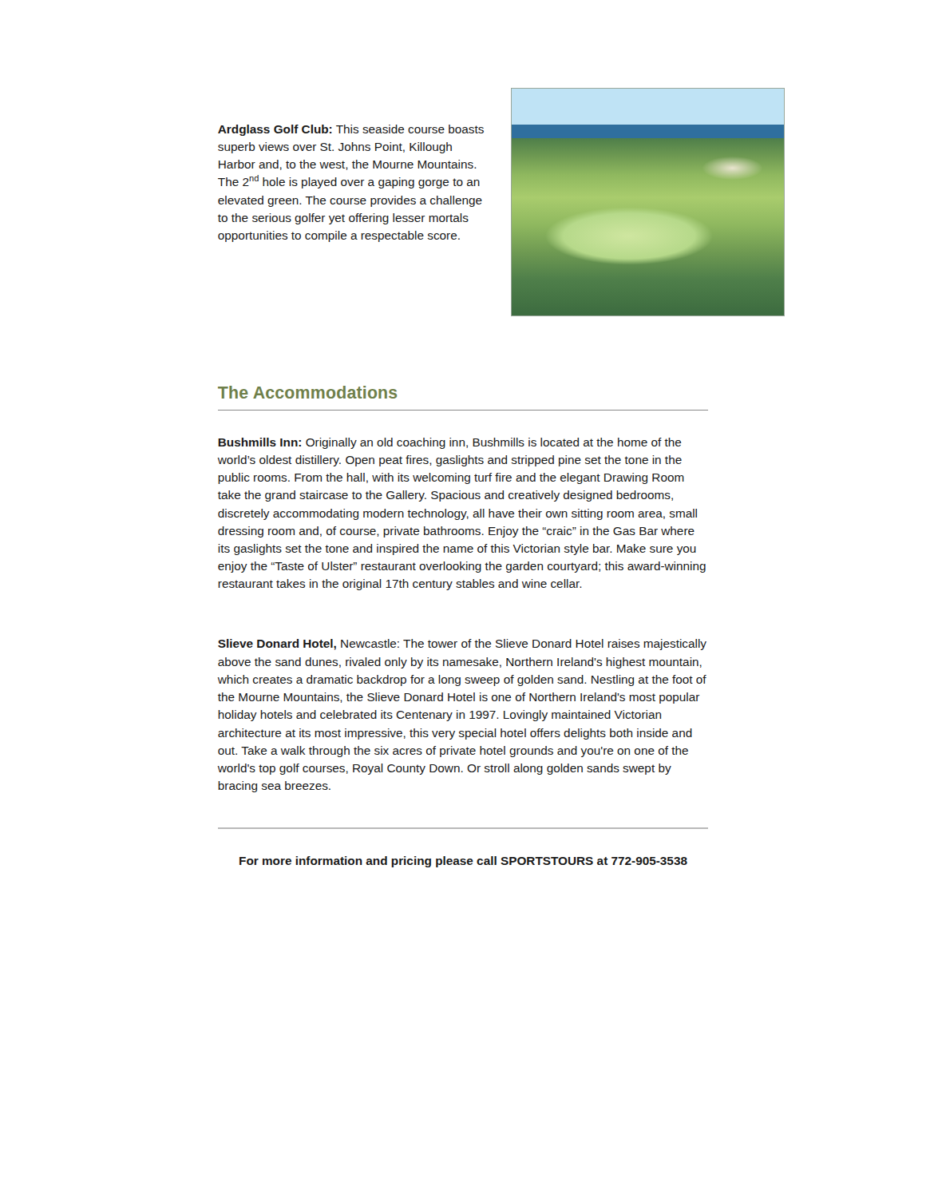Ardglass Golf Club: This seaside course boasts superb views over St. Johns Point, Killough Harbor and, to the west, the Mourne Mountains. The 2nd hole is played over a gaping gorge to an elevated green. The course provides a challenge to the serious golfer yet offering lesser mortals opportunities to compile a respectable score.
The Accommodations
Bushmills Inn: Originally an old coaching inn, Bushmills is located at the home of the world’s oldest distillery. Open peat fires, gaslights and stripped pine set the tone in the public rooms. From the hall, with its welcoming turf fire and the elegant Drawing Room take the grand staircase to the Gallery. Spacious and creatively designed bedrooms, discretely accommodating modern technology, all have their own sitting room area, small dressing room and, of course, private bathrooms. Enjoy the “craic” in the Gas Bar where its gaslights set the tone and inspired the name of this Victorian style bar. Make sure you enjoy the “Taste of Ulster” restaurant overlooking the garden courtyard; this award-winning restaurant takes in the original 17th century stables and wine cellar.
Slieve Donard Hotel, Newcastle: The tower of the Slieve Donard Hotel raises majestically above the sand dunes, rivaled only by its namesake, Northern Ireland's highest mountain, which creates a dramatic backdrop for a long sweep of golden sand. Nestling at the foot of the Mourne Mountains, the Slieve Donard Hotel is one of Northern Ireland's most popular holiday hotels and celebrated its Centenary in 1997. Lovingly maintained Victorian architecture at its most impressive, this very special hotel offers delights both inside and out. Take a walk through the six acres of private hotel grounds and you're on one of the world's top golf courses, Royal County Down. Or stroll along golden sands swept by bracing sea breezes.
For more information and pricing please call SPORTSTOURS at 772-905-3538